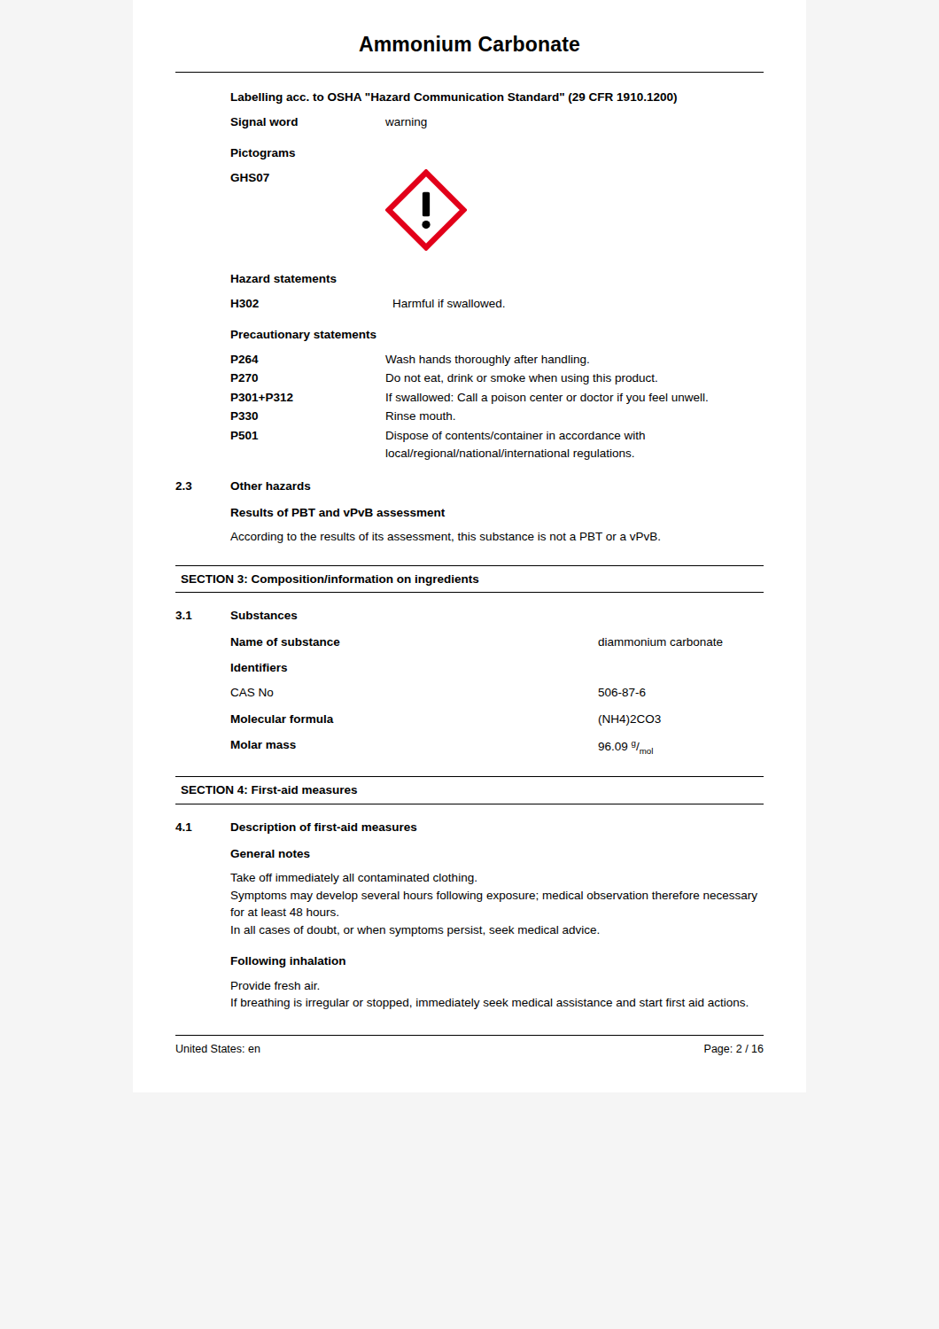Ammonium Carbonate
Labelling acc. to OSHA "Hazard Communication Standard" (29 CFR 1910.1200)
Signal word
warning
Pictograms
GHS07
Hazard statements
H302
Harmful if swallowed.
Precautionary statements
P264
Wash hands thoroughly after handling.
P270
Do not eat, drink or smoke when using this product.
P301+P312
If swallowed: Call a poison center or doctor if you feel unwell.
P330
Rinse mouth.
P501
Dispose of contents/container in accordance with local/regional/national/interna­tional regulations.
2.3
Other hazards
Results of PBT and vPvB assessment
According to the results of its assessment, this substance is not a PBT or a vPvB.
SECTION 3: Composition/information on ingredients
3.1
Substances
Name of substance
diammonium carbonate
Identifiers
CAS No
506-87-6
Molecular formula
(NH4)2CO3
Molar mass
96.09 g/mol
SECTION 4: First-aid measures
4.1
Description of first-aid measures
General notes
Take off immediately all contaminated clothing.
Symptoms may develop several hours following exposure; medical observation therefore necessary for at least 48 hours.
In all cases of doubt, or when symptoms persist, seek medical advice.
Following inhalation
Provide fresh air.
If breathing is irregular or stopped, immediately seek medical assistance and start first aid actions.
United States: en
Page: 2 / 16